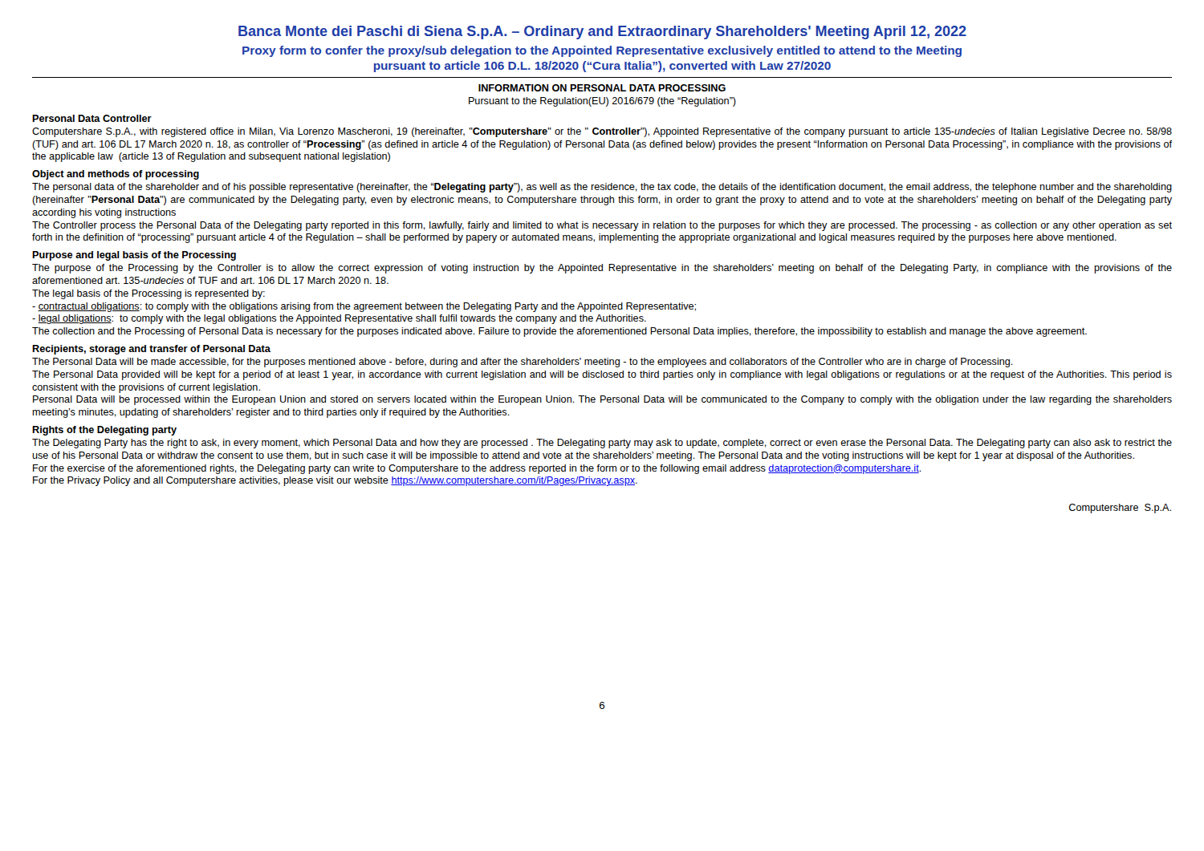Banca Monte dei Paschi di Siena S.p.A. – Ordinary and Extraordinary Shareholders' Meeting April 12, 2022
Proxy form to confer the proxy/sub delegation to the Appointed Representative exclusively entitled to attend to the Meeting
pursuant to article 106 D.L. 18/2020 (“Cura Italia”), converted with Law 27/2020
INFORMATION ON PERSONAL DATA PROCESSING
Pursuant to the Regulation(EU) 2016/679 (the “Regulation”)
Personal Data Controller
Computershare S.p.A., with registered office in Milan, Via Lorenzo Mascheroni, 19 (hereinafter, "Computershare" or the " Controller"), Appointed Representative of the company pursuant to article 135-undecies of Italian Legislative Decree no. 58/98 (TUF) and art. 106 DL 17 March 2020 n. 18, as controller of “Processing” (as defined in article 4 of the Regulation) of Personal Data (as defined below) provides the present “Information on Personal Data Processing”, in compliance with the provisions of the applicable law (article 13 of Regulation and subsequent national legislation)
Object and methods of processing
The personal data of the shareholder and of his possible representative (hereinafter, the “Delegating party”), as well as the residence, the tax code, the details of the identification document, the email address, the telephone number and the shareholding (hereinafter "Personal Data") are communicated by the Delegating party, even by electronic means, to Computershare through this form, in order to grant the proxy to attend and to vote at the shareholders’ meeting on behalf of the Delegating party according his voting instructions
The Controller process the Personal Data of the Delegating party reported in this form, lawfully, fairly and limited to what is necessary in relation to the purposes for which they are processed. The processing - as collection or any other operation as set forth in the definition of “processing” pursuant article 4 of the Regulation – shall be performed by papery or automated means, implementing the appropriate organizational and logical measures required by the purposes here above mentioned.
Purpose and legal basis of the Processing
The purpose of the Processing by the Controller is to allow the correct expression of voting instruction by the Appointed Representative in the shareholders’ meeting on behalf of the Delegating Party, in compliance with the provisions of the aforementioned art. 135-undecies of TUF and art. 106 DL 17 March 2020 n. 18.
The legal basis of the Processing is represented by:
- contractual obligations: to comply with the obligations arising from the agreement between the Delegating Party and the Appointed Representative;
- legal obligations: to comply with the legal obligations the Appointed Representative shall fulfil towards the company and the Authorities.
The collection and the Processing of Personal Data is necessary for the purposes indicated above. Failure to provide the aforementioned Personal Data implies, therefore, the impossibility to establish and manage the above agreement.
Recipients, storage and transfer of Personal Data
The Personal Data will be made accessible, for the purposes mentioned above - before, during and after the shareholders' meeting - to the employees and collaborators of the Controller who are in charge of Processing.
The Personal Data provided will be kept for a period of at least 1 year, in accordance with current legislation and will be disclosed to third parties only in compliance with legal obligations or regulations or at the request of the Authorities. This period is consistent with the provisions of current legislation.
Personal Data will be processed within the European Union and stored on servers located within the European Union. The Personal Data will be communicated to the Company to comply with the obligation under the law regarding the shareholders meeting’s minutes, updating of shareholders’ register and to third parties only if required by the Authorities.
Rights of the Delegating party
The Delegating Party has the right to ask, in every moment, which Personal Data and how they are processed . The Delegating party may ask to update, complete, correct or even erase the Personal Data. The Delegating party can also ask to restrict the use of his Personal Data or withdraw the consent to use them, but in such case it will be impossible to attend and vote at the shareholders’ meeting. The Personal Data and the voting instructions will be kept for 1 year at disposal of the Authorities.
For the exercise of the aforementioned rights, the Delegating party can write to Computershare to the address reported in the form or to the following email address dataprotection@computershare.it.
For the Privacy Policy and all Computershare activities, please visit our website https://www.computershare.com/it/Pages/Privacy.aspx.
Computershare S.p.A.
6